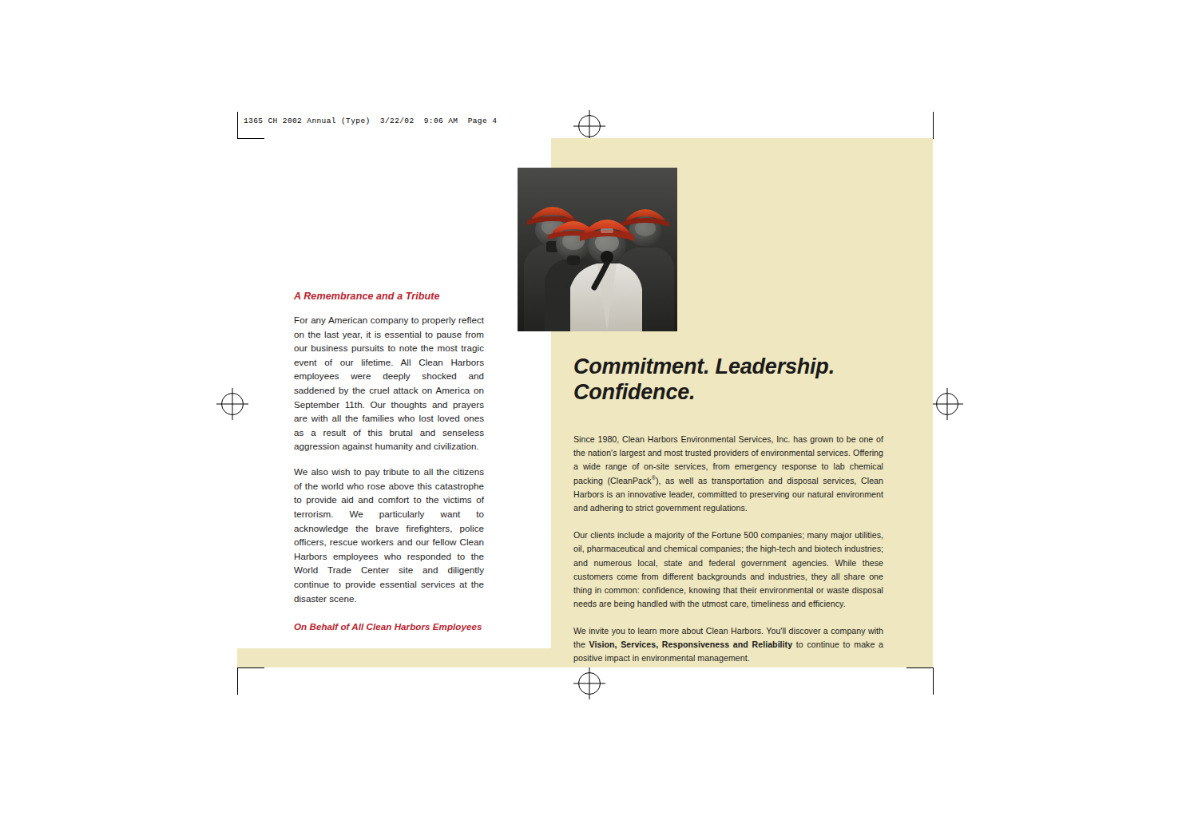1365 CH 2002 Annual (Type) 3/22/02 9:06 AM Page 4
A Remembrance and a Tribute
For any American company to properly reflect on the last year, it is essential to pause from our business pursuits to note the most tragic event of our lifetime. All Clean Harbors employees were deeply shocked and saddened by the cruel attack on America on September 11th. Our thoughts and prayers are with all the families who lost loved ones as a result of this brutal and senseless aggression against humanity and civilization.
We also wish to pay tribute to all the citizens of the world who rose above this catastrophe to provide aid and comfort to the victims of terrorism. We particularly want to acknowledge the brave firefighters, police officers, rescue workers and our fellow Clean Harbors employees who responded to the World Trade Center site and diligently continue to provide essential services at the disaster scene.
On Behalf of All Clean Harbors Employees
Commitment. Leadership.
Confidence.
Since 1980, Clean Harbors Environmental Services, Inc. has grown to be one of the nation's largest and most trusted providers of environmental services. Offering a wide range of on-site services, from emergency response to lab chemical packing (CleanPack®), as well as transportation and disposal services, Clean Harbors is an innovative leader, committed to preserving our natural environment and adhering to strict government regulations.
Our clients include a majority of the Fortune 500 companies; many major utilities, oil, pharmaceutical and chemical companies; the high-tech and biotech industries; and numerous local, state and federal government agencies. While these customers come from different backgrounds and industries, they all share one thing in common: confidence, knowing that their environmental or waste disposal needs are being handled with the utmost care, timeliness and efficiency.
We invite you to learn more about Clean Harbors. You'll discover a company with the Vision, Services, Responsiveness and Reliability to continue to make a positive impact in environmental management.